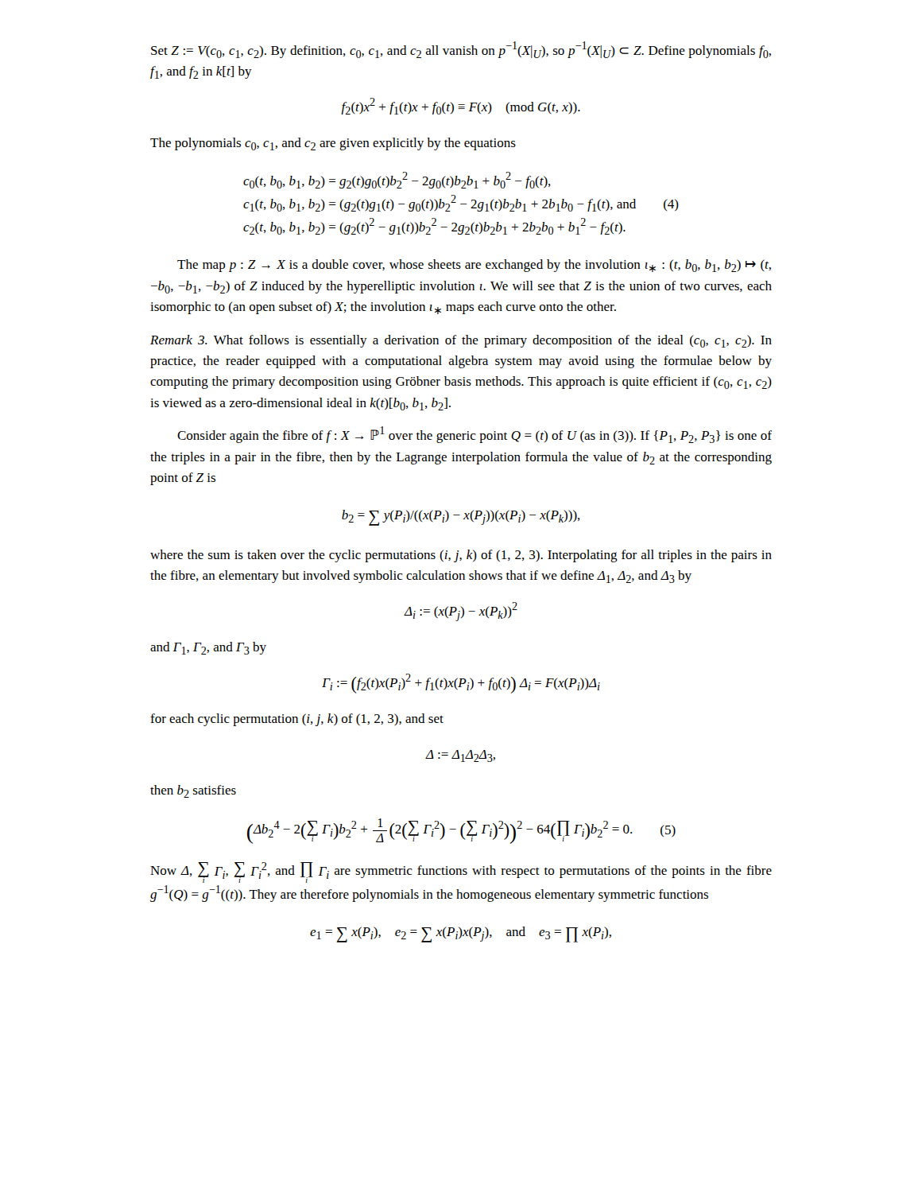Set Z := V(c0, c1, c2). By definition, c0, c1, and c2 all vanish on p−1(X|U), so p−1(X|U) ⊂ Z. Define polynomials f0, f1, and f2 in k[t] by
f2(t)x2 + f1(t)x + f0(t) ≡ F(x) (mod G(t, x)).
The polynomials c0, c1, and c2 are given explicitly by the equations
c0(t, b0, b1, b2) = g2(t)g0(t)b22 − 2g0(t)b2b1 + b02 − f0(t),
c1(t, b0, b1, b2) = (g2(t)g1(t) − g0(t))b22 − 2g1(t)b2b1 + 2b1b0 − f1(t), and
c2(t, b0, b1, b2) = (g2(t)2 − g1(t))b22 − 2g2(t)b2b1 + 2b2b0 + b12 − f2(t).
(4)
The map p : Z → X is a double cover, whose sheets are exchanged by the involution ι∗ : (t, b0, b1, b2) ↦ (t, −b0, −b1, −b2) of Z induced by the hyperelliptic involution ι. We will see that Z is the union of two curves, each isomorphic to (an open subset of) X; the involution ι∗ maps each curve onto the other.
Remark 3. What follows is essentially a derivation of the primary decomposition of the ideal (c0, c1, c2). In practice, the reader equipped with a computational algebra system may avoid using the formulae below by computing the primary decomposition using Gröbner basis methods. This approach is quite efficient if (c0, c1, c2) is viewed as a zero-dimensional ideal in k(t)[b0, b1, b2].
Consider again the fibre of f : X → ℙ1 over the generic point Q = (t) of U (as in (3)). If {P1, P2, P3} is one of the triples in a pair in the fibre, then by the Lagrange interpolation formula the value of b2 at the corresponding point of Z is
b2 = ∑ y(Pi)/((x(Pi) − x(Pj))(x(Pi) − x(Pk))),
where the sum is taken over the cyclic permutations (i, j, k) of (1, 2, 3). Interpolating for all triples in the pairs in the fibre, an elementary but involved symbolic calculation shows that if we define Δ1, Δ2, and Δ3 by
Δi := (x(Pj) − x(Pk))2
and Γ1, Γ2, and Γ3 by
Γi := (f2(t)x(Pi)2 + f1(t)x(Pi) + f0(t)) Δi = F(x(Pi))Δi
for each cyclic permutation (i, j, k) of (1, 2, 3), and set
Δ := Δ1Δ2Δ3,
then b2 satisfies
(Δb24 − 2(∑i Γi) b22 + 1 Δ(2(∑i Γi2) − (∑i Γi)2))2 − 64(∏i Γi) b22 = 0.
(5)
Now Δ, ∑i Γi, ∑i Γi2, and ∏i Γi are symmetric functions with respect to permutations of the points in the fibre g−1(Q) = g−1((t)). They are therefore polynomials in the homogeneous elementary symmetric functions
e1 = ∑ x(Pi), e2 = ∑ x(Pi)x(Pj), and e3 = ∏ x(Pi),